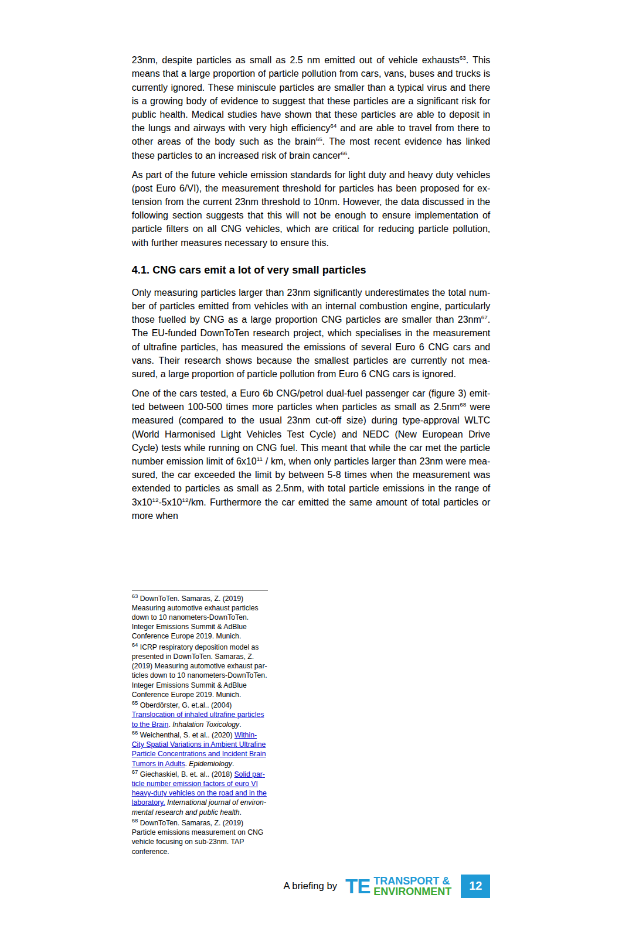23nm, despite particles as small as 2.5 nm emitted out of vehicle exhausts63. This means that a large proportion of particle pollution from cars, vans, buses and trucks is currently ignored. These miniscule particles are smaller than a typical virus and there is a growing body of evidence to suggest that these particles are a significant risk for public health. Medical studies have shown that these particles are able to deposit in the lungs and airways with very high efficiency64 and are able to travel from there to other areas of the body such as the brain65. The most recent evidence has linked these particles to an increased risk of brain cancer66.
As part of the future vehicle emission standards for light duty and heavy duty vehicles (post Euro 6/VI), the measurement threshold for particles has been proposed for extension from the current 23nm threshold to 10nm. However, the data discussed in the following section suggests that this will not be enough to ensure implementation of particle filters on all CNG vehicles, which are critical for reducing particle pollution, with further measures necessary to ensure this.
4.1. CNG cars emit a lot of very small particles
Only measuring particles larger than 23nm significantly underestimates the total number of particles emitted from vehicles with an internal combustion engine, particularly those fuelled by CNG as a large proportion CNG particles are smaller than 23nm67. The EU-funded DownToTen research project, which specialises in the measurement of ultrafine particles, has measured the emissions of several Euro 6 CNG cars and vans. Their research shows because the smallest particles are currently not measured, a large proportion of particle pollution from Euro 6 CNG cars is ignored.
One of the cars tested, a Euro 6b CNG/petrol dual-fuel passenger car (figure 3) emitted between 100-500 times more particles when particles as small as 2.5nm68 were measured (compared to the usual 23nm cut-off size) during type-approval WLTC (World Harmonised Light Vehicles Test Cycle) and NEDC (New European Drive Cycle) tests while running on CNG fuel. This meant that while the car met the particle number emission limit of 6x1011 / km, when only particles larger than 23nm were measured, the car exceeded the limit by between 5-8 times when the measurement was extended to particles as small as 2.5nm, with total particle emissions in the range of 3x1012-5x1012/km. Furthermore the car emitted the same amount of total particles or more when
63 DownToTen. Samaras, Z. (2019) Measuring automotive exhaust particles down to 10 nanometers-DownToTen. Integer Emissions Summit & AdBlue Conference Europe 2019. Munich.
64 ICRP respiratory deposition model as presented in DownToTen. Samaras, Z. (2019) Measuring automotive exhaust particles down to 10 nanometers-DownToTen. Integer Emissions Summit & AdBlue Conference Europe 2019. Munich.
65 Oberdörster, G. et.al.. (2004) Translocation of inhaled ultrafine particles to the Brain. Inhalation Toxicology.
66 Weichenthal, S. et al.. (2020) Within-City Spatial Variations in Ambient Ultrafine Particle Concentrations and Incident Brain Tumors in Adults. Epidemiology.
67 Giechaskiel, B. et. al.. (2018) Solid particle number emission factors of euro VI heavy-duty vehicles on the road and in the laboratory. International journal of environmental research and public health.
68 DownToTen. Samaras, Z. (2019) Particle emissions measurement on CNG vehicle focusing on sub-23nm. TAP conference.
A briefing by TE TRANSPORT &
ENVIRONMENT 12